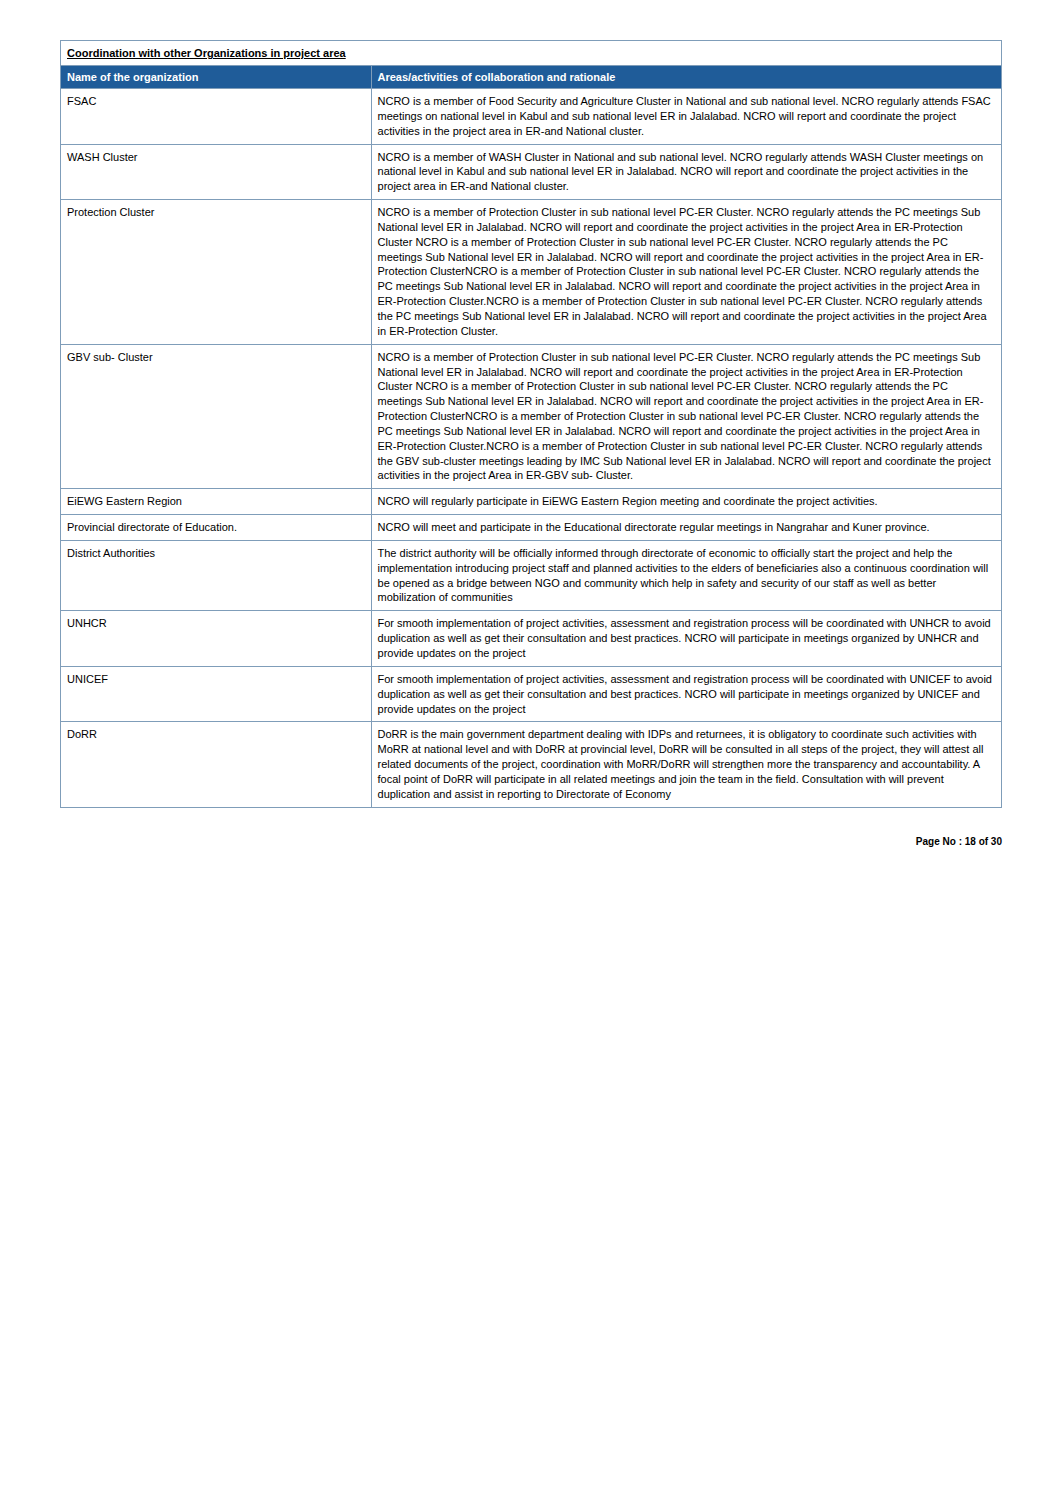Coordination with other Organizations in project area
| Name of the organization | Areas/activities of collaboration and rationale |
| --- | --- |
| FSAC | NCRO is a member of Food Security and Agriculture Cluster in National and sub national level. NCRO regularly attends FSAC meetings on national level in Kabul and sub national level ER in Jalalabad. NCRO will report and coordinate the project activities in the project area in ER-and National cluster. |
| WASH Cluster | NCRO is a member of WASH Cluster in National and sub national level. NCRO regularly attends WASH Cluster meetings on national level in Kabul and sub national level ER in Jalalabad. NCRO will report and coordinate the project activities in the project area in ER-and National cluster. |
| Protection Cluster | NCRO is a member of Protection Cluster in sub national level PC-ER Cluster. NCRO regularly attends the PC meetings Sub National level ER in Jalalabad. NCRO will report and coordinate the project activities in the project Area in ER-Protection Cluster NCRO is a member of Protection Cluster in sub national level PC-ER Cluster. NCRO regularly attends the PC meetings Sub National level ER in Jalalabad. NCRO will report and coordinate the project activities in the project Area in ER-Protection ClusterNCRO is a member of Protection Cluster in sub national level PC-ER Cluster. NCRO regularly attends the PC meetings Sub National level ER in Jalalabad. NCRO will report and coordinate the project activities in the project Area in ER-Protection Cluster.NCRO is a member of Protection Cluster in sub national level PC-ER Cluster. NCRO regularly attends the PC meetings Sub National level ER in Jalalabad. NCRO will report and coordinate the project activities in the project Area in ER-Protection Cluster. |
| GBV sub- Cluster | NCRO is a member of Protection Cluster in sub national level PC-ER Cluster. NCRO regularly attends the PC meetings Sub National level ER in Jalalabad. NCRO will report and coordinate the project activities in the project Area in ER-Protection Cluster NCRO is a member of Protection Cluster in sub national level PC-ER Cluster. NCRO regularly attends the PC meetings Sub National level ER in Jalalabad. NCRO will report and coordinate the project activities in the project Area in ER-Protection ClusterNCRO is a member of Protection Cluster in sub national level PC-ER Cluster. NCRO regularly attends the PC meetings Sub National level ER in Jalalabad. NCRO will report and coordinate the project activities in the project Area in ER-Protection Cluster.NCRO is a member of Protection Cluster in sub national level PC-ER Cluster. NCRO regularly attends the GBV sub-cluster meetings leading by IMC Sub National level ER in Jalalabad. NCRO will report and coordinate the project activities in the project Area in ER-GBV sub- Cluster. |
| EiEWG Eastern Region | NCRO will regularly participate in EiEWG Eastern Region meeting and coordinate the project activities. |
| Provincial directorate of Education. | NCRO will meet and participate in the Educational directorate regular meetings in Nangrahar and Kuner province. |
| District Authorities | The district authority will be officially informed through directorate of economic to officially start the project and help the implementation introducing project staff and planned activities to the elders of beneficiaries also a continuous coordination will be opened as a bridge between NGO and community which help in safety and security of our staff as well as better mobilization of communities |
| UNHCR | For smooth implementation of project activities, assessment and registration process will be coordinated with UNHCR to avoid duplication as well as get their consultation and best practices. NCRO will participate in meetings organized by UNHCR and provide updates on the project |
| UNICEF | For smooth implementation of project activities, assessment and registration process will be coordinated with UNICEF to avoid duplication as well as get their consultation and best practices. NCRO will participate in meetings organized by UNICEF and provide updates on the project |
| DoRR | DoRR is the main government department dealing with IDPs and returnees, it is obligatory to coordinate such activities with MoRR at national level and with DoRR at provincial level, DoRR will be consulted in all steps of the project, they will attest all related documents of the project, coordination with MoRR/DoRR will strengthen more the transparency and accountability. A focal point of DoRR will participate in all related meetings and join the team in the field. Consultation with will prevent duplication and assist in reporting to Directorate of Economy |
Page No : 18 of 30